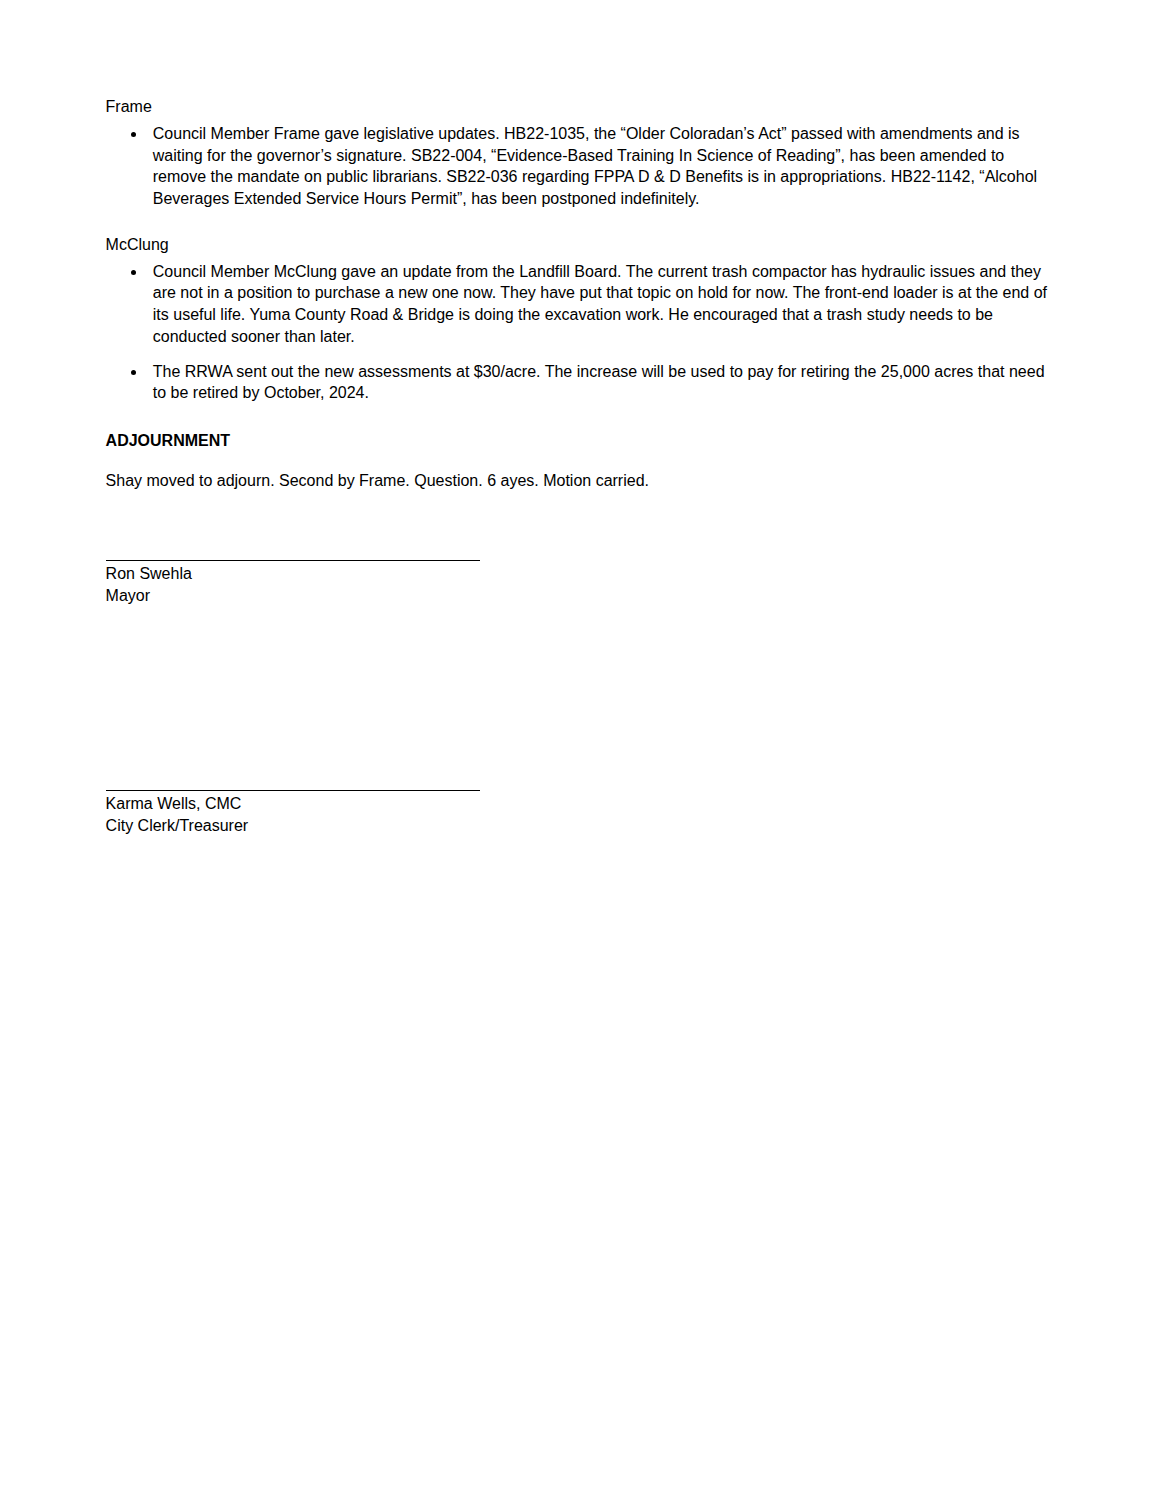Frame
Council Member Frame gave legislative updates. HB22-1035, the “Older Coloradan’s Act” passed with amendments and is waiting for the governor’s signature. SB22-004, “Evidence-Based Training In Science of Reading”, has been amended to remove the mandate on public librarians. SB22-036 regarding FPPA D & D Benefits is in appropriations. HB22-1142, “Alcohol Beverages Extended Service Hours Permit”, has been postponed indefinitely.
McClung
Council Member McClung gave an update from the Landfill Board. The current trash compactor has hydraulic issues and they are not in a position to purchase a new one now. They have put that topic on hold for now. The front-end loader is at the end of its useful life. Yuma County Road & Bridge is doing the excavation work. He encouraged that a trash study needs to be conducted sooner than later.
The RRWA sent out the new assessments at $30/acre. The increase will be used to pay for retiring the 25,000 acres that need to be retired by October, 2024.
ADJOURNMENT
Shay moved to adjourn. Second by Frame. Question. 6 ayes. Motion carried.
Ron Swehla
Mayor
Karma Wells, CMC
City Clerk/Treasurer